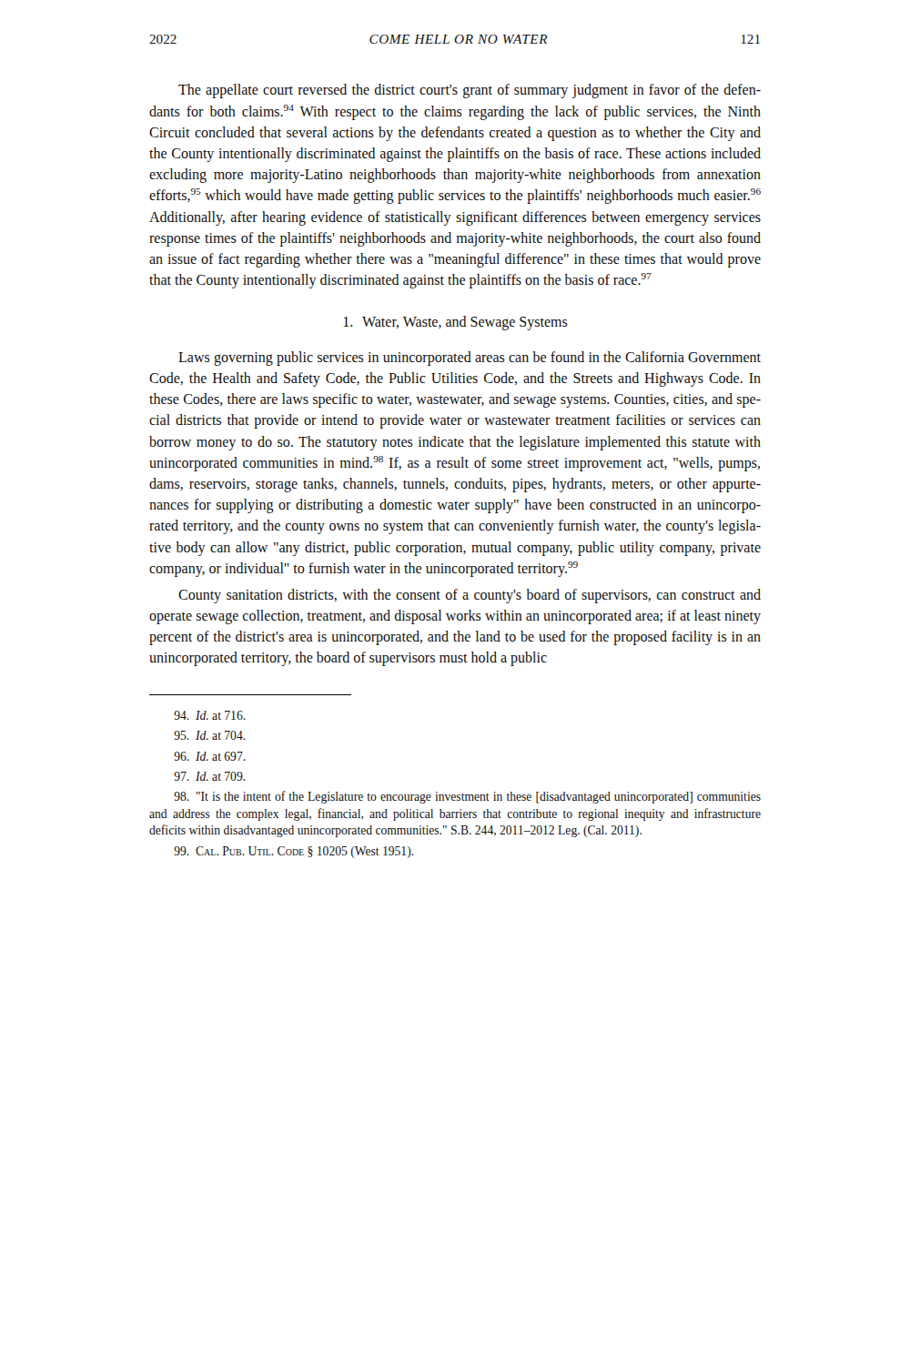2022 Come Hell or No Water 121
The appellate court reversed the district court's grant of summary judgment in favor of the defendants for both claims.94 With respect to the claims regarding the lack of public services, the Ninth Circuit concluded that several actions by the defendants created a question as to whether the City and the County intentionally discriminated against the plaintiffs on the basis of race. These actions included excluding more majority-Latino neighborhoods than majority-white neighborhoods from annexation efforts,95 which would have made getting public services to the plaintiffs' neighborhoods much easier.96 Additionally, after hearing evidence of statistically significant differences between emergency services response times of the plaintiffs' neighborhoods and majority-white neighborhoods, the court also found an issue of fact regarding whether there was a "meaningful difference" in these times that would prove that the County intentionally discriminated against the plaintiffs on the basis of race.97
1. Water, Waste, and Sewage Systems
Laws governing public services in unincorporated areas can be found in the California Government Code, the Health and Safety Code, the Public Utilities Code, and the Streets and Highways Code. In these Codes, there are laws specific to water, wastewater, and sewage systems. Counties, cities, and special districts that provide or intend to provide water or wastewater treatment facilities or services can borrow money to do so. The statutory notes indicate that the legislature implemented this statute with unincorporated communities in mind.98 If, as a result of some street improvement act, "wells, pumps, dams, reservoirs, storage tanks, channels, tunnels, conduits, pipes, hydrants, meters, or other appurtenances for supplying or distributing a domestic water supply" have been constructed in an unincorporated territory, and the county owns no system that can conveniently furnish water, the county's legislative body can allow "any district, public corporation, mutual company, public utility company, private company, or individual" to furnish water in the unincorporated territory.99
County sanitation districts, with the consent of a county's board of supervisors, can construct and operate sewage collection, treatment, and disposal works within an unincorporated area; if at least ninety percent of the district's area is unincorporated, and the land to be used for the proposed facility is in an unincorporated territory, the board of supervisors must hold a public
Id. at 716.
Id. at 704.
Id. at 697.
Id. at 709.
"It is the intent of the Legislature to encourage investment in these [disadvantaged unincorporated] communities and address the complex legal, financial, and political barriers that contribute to regional inequity and infrastructure deficits within disadvantaged unincorporated communities." S.B. 244, 2011–2012 Leg. (Cal. 2011).
Cal. Pub. Util. Code § 10205 (West 1951).